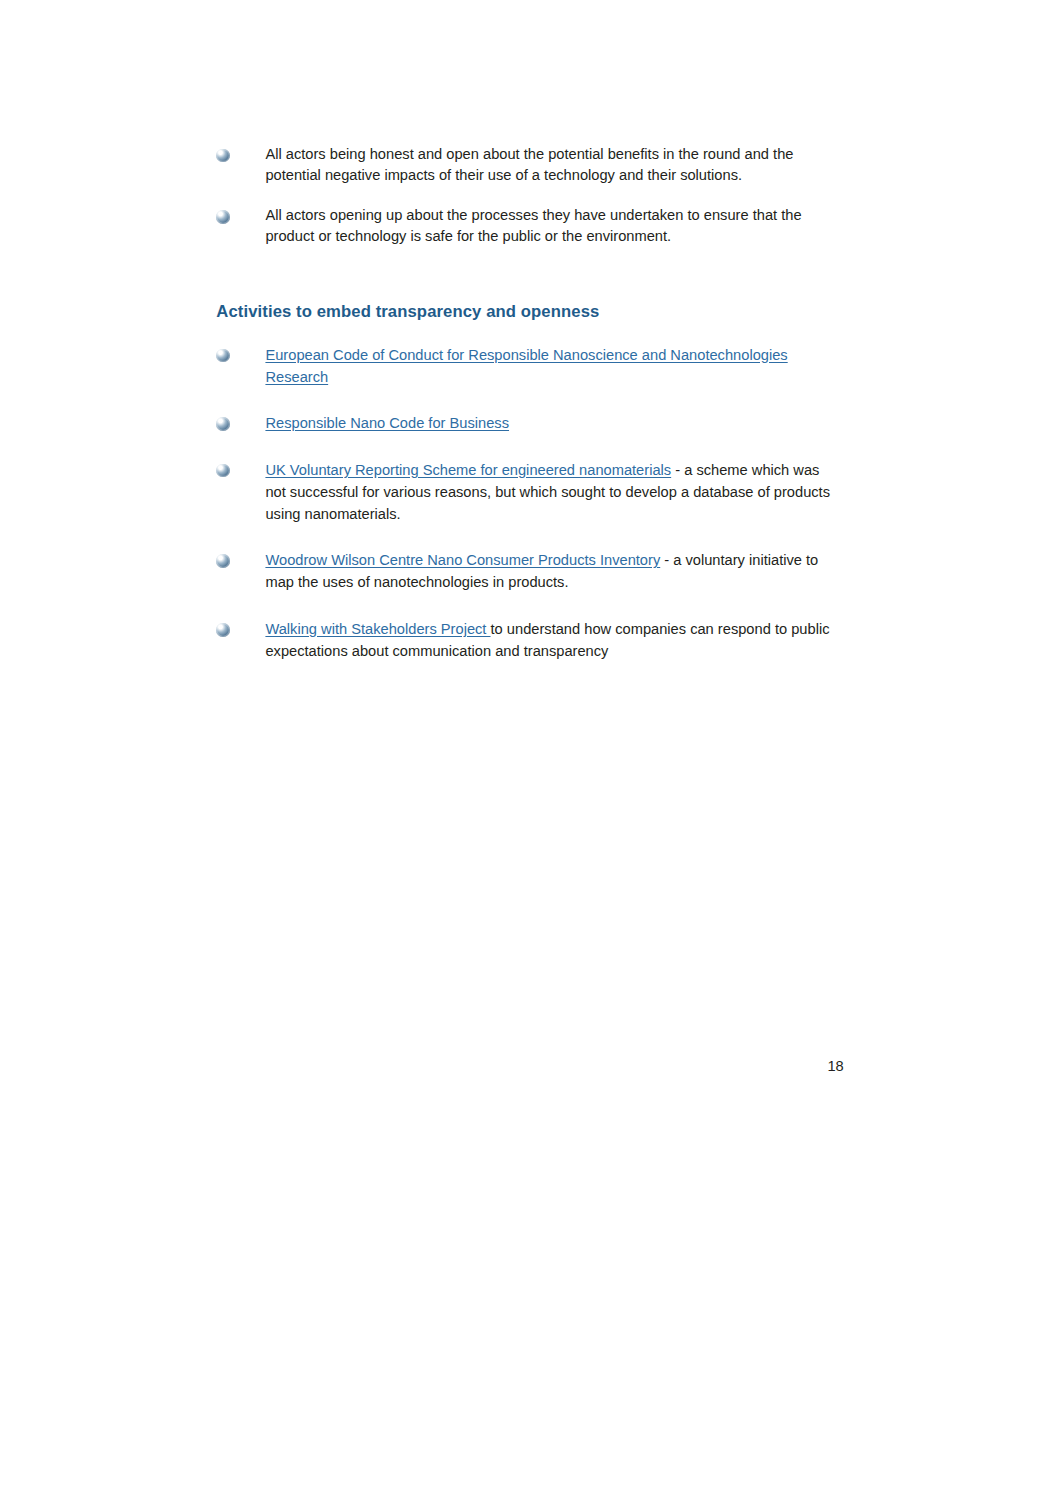All actors being honest and open about the potential benefits in the round and the potential negative impacts of their use of a technology and their solutions.
All actors opening up about the processes they have undertaken to ensure that the product or technology is safe for the public or the environment.
Activities to embed transparency and openness
European Code of Conduct for Responsible Nanoscience and Nanotechnologies Research
Responsible Nano Code for Business
UK Voluntary Reporting Scheme for engineered nanomaterials - a scheme which was not successful for various reasons, but which sought to develop a database of products using nanomaterials.
Woodrow Wilson Centre Nano Consumer Products Inventory - a voluntary initiative to map the uses of nanotechnologies in products.
Walking with Stakeholders Project to understand how companies can respond to public expectations about communication and transparency
18